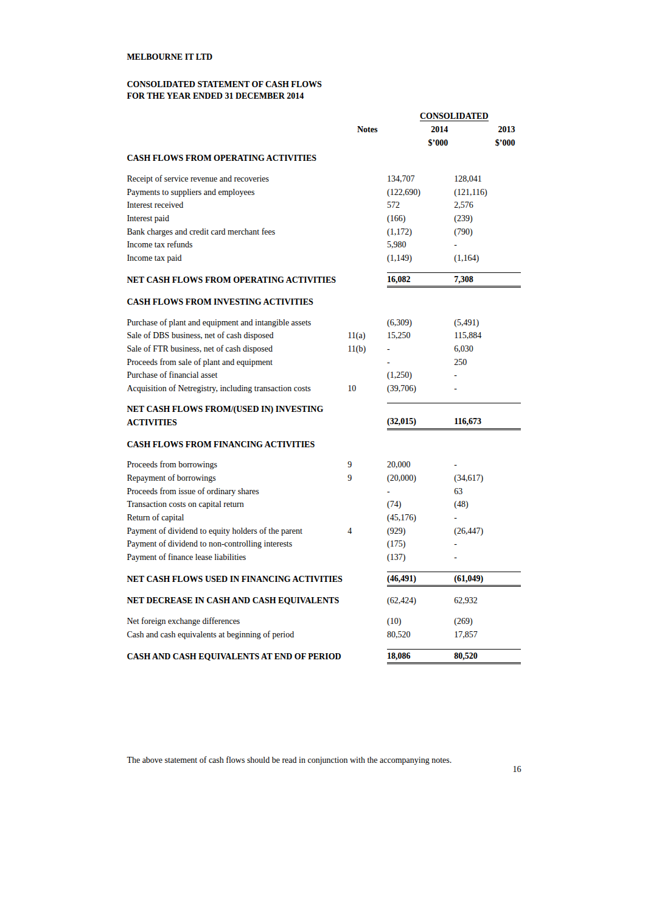MELBOURNE IT LTD
CONSOLIDATED STATEMENT OF CASH FLOWS
FOR THE YEAR ENDED 31 DECEMBER 2014
| | | CONSOLIDATED |
| | Notes | 2014 | 2013 |
| | | $’000 | $’000 |
| CASH FLOWS FROM OPERATING ACTIVITIES | | | |
| Receipt of service revenue and recoveries | | 134,707 | 128,041 |
| Payments to suppliers and employees | | (122,690) | (121,116) |
| Interest received | | 572 | 2,576 |
| Interest paid | | (166) | (239) |
| Bank charges and credit card merchant fees | | (1,172) | (790) |
| Income tax refunds | | 5,980 | - |
| Income tax paid | | (1,149) | (1,164) |
| NET CASH FLOWS FROM OPERATING ACTIVITIES | | 16,082 | 7,308 |
| CASH FLOWS FROM INVESTING ACTIVITIES | | | |
| Purchase of plant and equipment and intangible assets | | (6,309) | (5,491) |
| Sale of DBS business, net of cash disposed | 11(a) | 15,250 | 115,884 |
| Sale of FTR business, net of cash disposed | 11(b) | - | 6,030 |
| Proceeds from sale of plant and equipment | | - | 250 |
| Purchase of financial asset | | (1,250) | - |
| Acquisition of Netregistry, including transaction costs | 10 | (39,706) | - |
| NET CASH FLOWS FROM/(USED IN) INVESTING ACTIVITIES | | (32,015) | 116,673 |
| CASH FLOWS FROM FINANCING ACTIVITIES | | | |
| Proceeds from borrowings | 9 | 20,000 | - |
| Repayment of borrowings | 9 | (20,000) | (34,617) |
| Proceeds from issue of ordinary shares | | - | 63 |
| Transaction costs on capital return | | (74) | (48) |
| Return of capital | | (45,176) | - |
| Payment of dividend to equity holders of the parent | 4 | (929) | (26,447) |
| Payment of dividend to non-controlling interests | | (175) | - |
| Payment of finance lease liabilities | | (137) | - |
| NET CASH FLOWS USED IN FINANCING ACTIVITIES | | (46,491) | (61,049) |
| NET DECREASE IN CASH AND CASH EQUIVALENTS | | (62,424) | 62,932 |
| Net foreign exchange differences | | (10) | (269) |
| Cash and cash equivalents at beginning of period | | 80,520 | 17,857 |
| CASH AND CASH EQUIVALENTS AT END OF PERIOD | | 18,086 | 80,520 |
The above statement of cash flows should be read in conjunction with the accompanying notes.
16